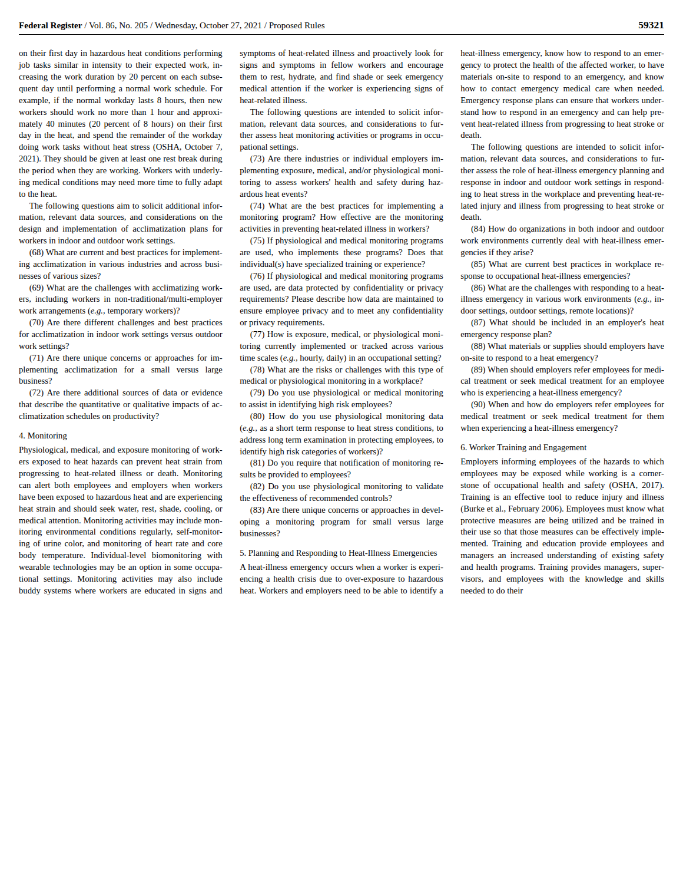Federal Register / Vol. 86, No. 205 / Wednesday, October 27, 2021 / Proposed Rules
59321
on their first day in hazardous heat conditions performing job tasks similar in intensity to their expected work, increasing the work duration by 20 percent on each subsequent day until performing a normal work schedule. For example, if the normal workday lasts 8 hours, then new workers should work no more than 1 hour and approximately 40 minutes (20 percent of 8 hours) on their first day in the heat, and spend the remainder of the workday doing work tasks without heat stress (OSHA, October 7, 2021). They should be given at least one rest break during the period when they are working. Workers with underlying medical conditions may need more time to fully adapt to the heat.
The following questions aim to solicit additional information, relevant data sources, and considerations on the design and implementation of acclimatization plans for workers in indoor and outdoor work settings.
(68) What are current and best practices for implementing acclimatization in various industries and across businesses of various sizes?
(69) What are the challenges with acclimatizing workers, including workers in non-traditional/multi-employer work arrangements (e.g., temporary workers)?
(70) Are there different challenges and best practices for acclimatization in indoor work settings versus outdoor work settings?
(71) Are there unique concerns or approaches for implementing acclimatization for a small versus large business?
(72) Are there additional sources of data or evidence that describe the quantitative or qualitative impacts of acclimatization schedules on productivity?
4. Monitoring
Physiological, medical, and exposure monitoring of workers exposed to heat hazards can prevent heat strain from progressing to heat-related illness or death. Monitoring can alert both employees and employers when workers have been exposed to hazardous heat and are experiencing heat strain and should seek water, rest, shade, cooling, or medical attention. Monitoring activities may include monitoring environmental conditions regularly, self-monitoring of urine color, and monitoring of heart rate and core body temperature. Individual-level biomonitoring with wearable technologies may be an option in some occupational settings. Monitoring activities may also include buddy systems where workers are educated in signs and symptoms of heat-related illness and proactively look for signs and symptoms in fellow workers and encourage them to rest, hydrate, and find shade or seek emergency medical attention if the worker is experiencing signs of heat-related illness.
The following questions are intended to solicit information, relevant data sources, and considerations to further assess heat monitoring activities or programs in occupational settings.
(73) Are there industries or individual employers implementing exposure, medical, and/or physiological monitoring to assess workers' health and safety during hazardous heat events?
(74) What are the best practices for implementing a monitoring program? How effective are the monitoring activities in preventing heat-related illness in workers?
(75) If physiological and medical monitoring programs are used, who implements these programs? Does that individual(s) have specialized training or experience?
(76) If physiological and medical monitoring programs are used, are data protected by confidentiality or privacy requirements? Please describe how data are maintained to ensure employee privacy and to meet any confidentiality or privacy requirements.
(77) How is exposure, medical, or physiological monitoring currently implemented or tracked across various time scales (e.g., hourly, daily) in an occupational setting?
(78) What are the risks or challenges with this type of medical or physiological monitoring in a workplace?
(79) Do you use physiological or medical monitoring to assist in identifying high risk employees?
(80) How do you use physiological monitoring data (e.g., as a short term response to heat stress conditions, to address long term examination in protecting employees, to identify high risk categories of workers)?
(81) Do you require that notification of monitoring results be provided to employees?
(82) Do you use physiological monitoring to validate the effectiveness of recommended controls?
(83) Are there unique concerns or approaches in developing a monitoring program for small versus large businesses?
5. Planning and Responding to Heat-Illness Emergencies
A heat-illness emergency occurs when a worker is experiencing a health crisis due to over-exposure to hazardous heat. Workers and employers need to be able to identify a heat-illness emergency, know how to respond to an emergency to protect the health of the affected worker, to have materials on-site to respond to an emergency, and know how to contact emergency medical care when needed. Emergency response plans can ensure that workers understand how to respond in an emergency and can help prevent heat-related illness from progressing to heat stroke or death.
The following questions are intended to solicit information, relevant data sources, and considerations to further assess the role of heat-illness emergency planning and response in indoor and outdoor work settings in responding to heat stress in the workplace and preventing heat-related injury and illness from progressing to heat stroke or death.
(84) How do organizations in both indoor and outdoor work environments currently deal with heat-illness emergencies if they arise?
(85) What are current best practices in workplace response to occupational heat-illness emergencies?
(86) What are the challenges with responding to a heat-illness emergency in various work environments (e.g., indoor settings, outdoor settings, remote locations)?
(87) What should be included in an employer's heat emergency response plan?
(88) What materials or supplies should employers have on-site to respond to a heat emergency?
(89) When should employers refer employees for medical treatment or seek medical treatment for an employee who is experiencing a heat-illness emergency?
(90) When and how do employers refer employees for medical treatment or seek medical treatment for them when experiencing a heat-illness emergency?
6. Worker Training and Engagement
Employers informing employees of the hazards to which employees may be exposed while working is a cornerstone of occupational health and safety (OSHA, 2017). Training is an effective tool to reduce injury and illness (Burke et al., February 2006). Employees must know what protective measures are being utilized and be trained in their use so that those measures can be effectively implemented. Training and education provide employees and managers an increased understanding of existing safety and health programs. Training provides managers, supervisors, and employees with the knowledge and skills needed to do their